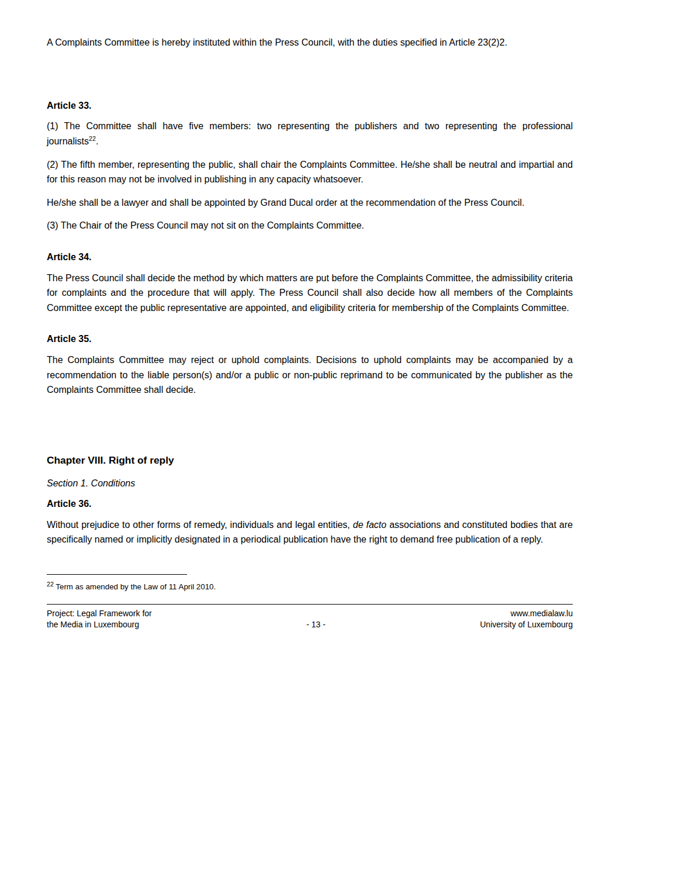A Complaints Committee is hereby instituted within the Press Council, with the duties specified in Article 23(2)2.
Article 33.
(1) The Committee shall have five members: two representing the publishers and two representing the professional journalists22.
(2) The fifth member, representing the public, shall chair the Complaints Committee. He/she shall be neutral and impartial and for this reason may not be involved in publishing in any capacity whatsoever.
He/she shall be a lawyer and shall be appointed by Grand Ducal order at the recommendation of the Press Council.
(3) The Chair of the Press Council may not sit on the Complaints Committee.
Article 34.
The Press Council shall decide the method by which matters are put before the Complaints Committee, the admissibility criteria for complaints and the procedure that will apply. The Press Council shall also decide how all members of the Complaints Committee except the public representative are appointed, and eligibility criteria for membership of the Complaints Committee.
Article 35.
The Complaints Committee may reject or uphold complaints. Decisions to uphold complaints may be accompanied by a recommendation to the liable person(s) and/or a public or non-public reprimand to be communicated by the publisher as the Complaints Committee shall decide.
Chapter VIII. Right of reply
Section 1. Conditions
Article 36.
Without prejudice to other forms of remedy, individuals and legal entities, de facto associations and constituted bodies that are specifically named or implicitly designated in a periodical publication have the right to demand free publication of a reply.
22 Term as amended by the Law of 11 April 2010.
Project: Legal Framework for
the Media in Luxembourg
- 13 -
www.medialaw.lu
University of Luxembourg